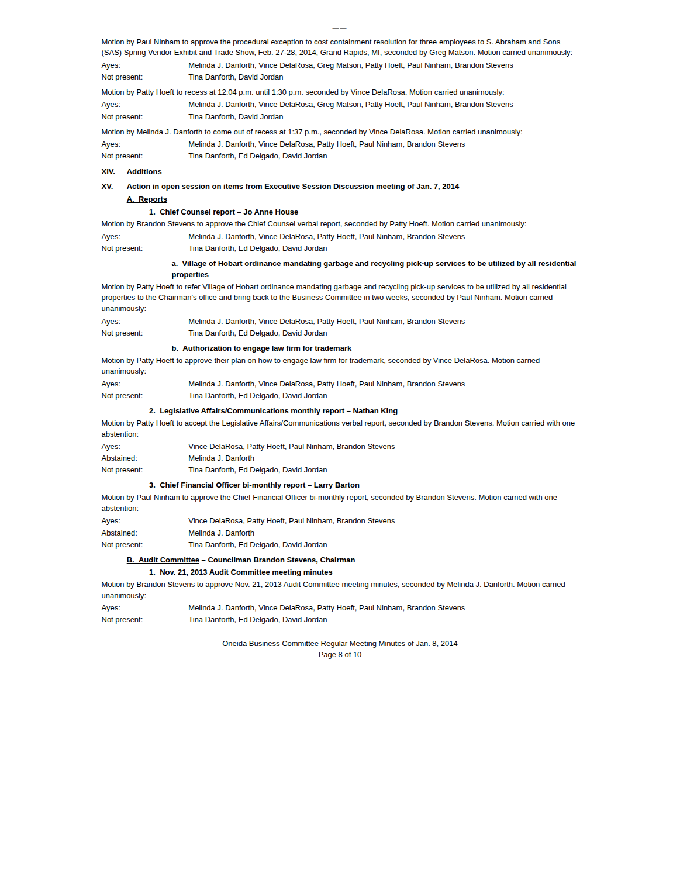——
Motion by Paul Ninham to approve the procedural exception to cost containment resolution for three employees to S. Abraham and Sons (SAS) Spring Vendor Exhibit and Trade Show, Feb. 27-28, 2014, Grand Rapids, MI, seconded by Greg Matson. Motion carried unanimously:
| Ayes: | Melinda J. Danforth, Vince DelaRosa, Greg Matson, Patty Hoeft, Paul Ninham, Brandon Stevens |
| Not present: | Tina Danforth, David Jordan |
Motion by Patty Hoeft to recess at 12:04 p.m. until 1:30 p.m. seconded by Vince DelaRosa. Motion carried unanimously:
| Ayes: | Melinda J. Danforth, Vince DelaRosa, Greg Matson, Patty Hoeft, Paul Ninham, Brandon Stevens |
| Not present: | Tina Danforth, David Jordan |
Motion by Melinda J. Danforth to come out of recess at 1:37 p.m., seconded by Vince DelaRosa. Motion carried unanimously:
| Ayes: | Melinda J. Danforth, Vince DelaRosa, Patty Hoeft, Paul Ninham, Brandon Stevens |
| Not present: | Tina Danforth, Ed Delgado, David Jordan |
XIV. Additions
XV. Action in open session on items from Executive Session Discussion meeting of Jan. 7, 2014
A. Reports
1. Chief Counsel report – Jo Anne House
Motion by Brandon Stevens to approve the Chief Counsel verbal report, seconded by Patty Hoeft. Motion carried unanimously:
| Ayes: | Melinda J. Danforth, Vince DelaRosa, Patty Hoeft, Paul Ninham, Brandon Stevens |
| Not present: | Tina Danforth, Ed Delgado, David Jordan |
a. Village of Hobart ordinance mandating garbage and recycling pick-up services to be utilized by all residential properties
Motion by Patty Hoeft to refer Village of Hobart ordinance mandating garbage and recycling pick-up services to be utilized by all residential properties to the Chairman's office and bring back to the Business Committee in two weeks, seconded by Paul Ninham. Motion carried unanimously:
| Ayes: | Melinda J. Danforth, Vince DelaRosa, Patty Hoeft, Paul Ninham, Brandon Stevens |
| Not present: | Tina Danforth, Ed Delgado, David Jordan |
b. Authorization to engage law firm for trademark
Motion by Patty Hoeft to approve their plan on how to engage law firm for trademark, seconded by Vince DelaRosa. Motion carried unanimously:
| Ayes: | Melinda J. Danforth, Vince DelaRosa, Patty Hoeft, Paul Ninham, Brandon Stevens |
| Not present: | Tina Danforth, Ed Delgado, David Jordan |
2. Legislative Affairs/Communications monthly report – Nathan King
Motion by Patty Hoeft to accept the Legislative Affairs/Communications verbal report, seconded by Brandon Stevens. Motion carried with one abstention:
| Ayes: | Vince DelaRosa, Patty Hoeft, Paul Ninham, Brandon Stevens |
| Abstained: | Melinda J. Danforth |
| Not present: | Tina Danforth, Ed Delgado, David Jordan |
3. Chief Financial Officer bi-monthly report – Larry Barton
Motion by Paul Ninham to approve the Chief Financial Officer bi-monthly report, seconded by Brandon Stevens. Motion carried with one abstention:
| Ayes: | Vince DelaRosa, Patty Hoeft, Paul Ninham, Brandon Stevens |
| Abstained: | Melinda J. Danforth |
| Not present: | Tina Danforth, Ed Delgado, David Jordan |
B. Audit Committee – Councilman Brandon Stevens, Chairman
1. Nov. 21, 2013 Audit Committee meeting minutes
Motion by Brandon Stevens to approve Nov. 21, 2013 Audit Committee meeting minutes, seconded by Melinda J. Danforth. Motion carried unanimously:
| Ayes: | Melinda J. Danforth, Vince DelaRosa, Patty Hoeft, Paul Ninham, Brandon Stevens |
| Not present: | Tina Danforth, Ed Delgado, David Jordan |
Oneida Business Committee Regular Meeting Minutes of Jan. 8, 2014
Page 8 of 10